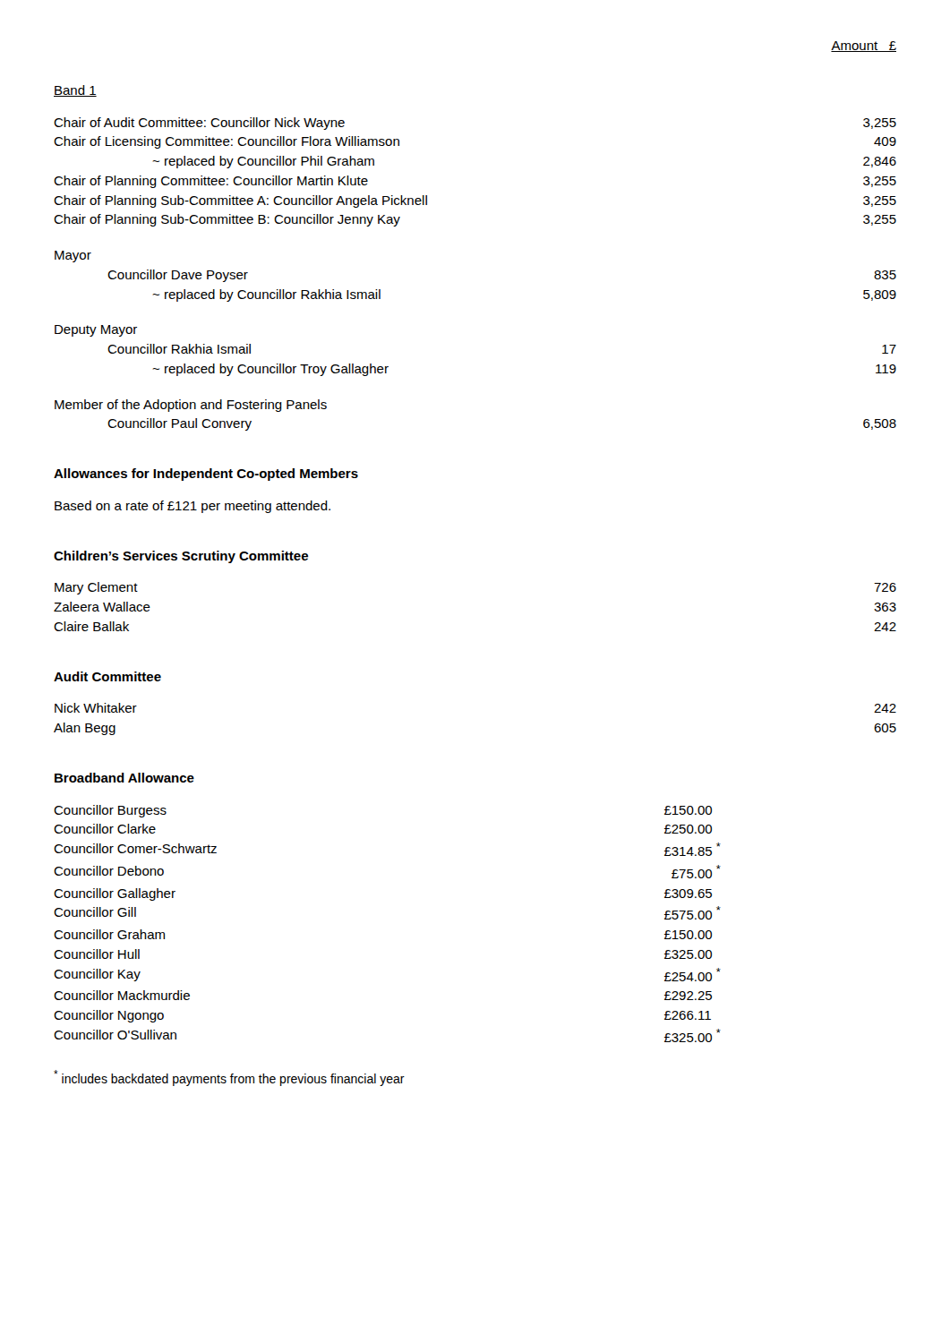Amount £
Band 1
| Chair of Audit Committee: Councillor Nick Wayne | 3,255 |
| Chair of Licensing Committee: Councillor Flora Williamson | 409 |
| ~ replaced by Councillor Phil Graham | 2,846 |
| Chair of Planning Committee: Councillor Martin Klute | 3,255 |
| Chair of Planning Sub-Committee A: Councillor Angela Picknell | 3,255 |
| Chair of Planning Sub-Committee B: Councillor Jenny Kay | 3,255 |
| Mayor | |
| Councillor Dave Poyser | 835 |
| ~ replaced by Councillor Rakhia Ismail | 5,809 |
| Deputy Mayor | |
| Councillor Rakhia Ismail | 17 |
| ~ replaced by Councillor Troy Gallagher | 119 |
| Member of the Adoption and Fostering Panels | |
| Councillor Paul Convery | 6,508 |
Allowances for Independent Co-opted Members
Based on a rate of £121 per meeting attended.
Children’s Services Scrutiny Committee
| Mary Clement | 726 |
| Zaleera Wallace | 363 |
| Claire Ballak | 242 |
Audit Committee
| Nick Whitaker | 242 |
| Alan Begg | 605 |
Broadband Allowance
| Councillor Burgess | £150.00 |
| Councillor Clarke | £250.00 |
| Councillor Comer-Schwartz | £314.85 * |
| Councillor Debono | £75.00 * |
| Councillor Gallagher | £309.65 |
| Councillor Gill | £575.00 * |
| Councillor Graham | £150.00 |
| Councillor Hull | £325.00 |
| Councillor Kay | £254.00 * |
| Councillor Mackmurdie | £292.25 |
| Councillor Ngongo | £266.11 |
| Councillor O'Sullivan | £325.00 * |
* includes backdated payments from the previous financial year